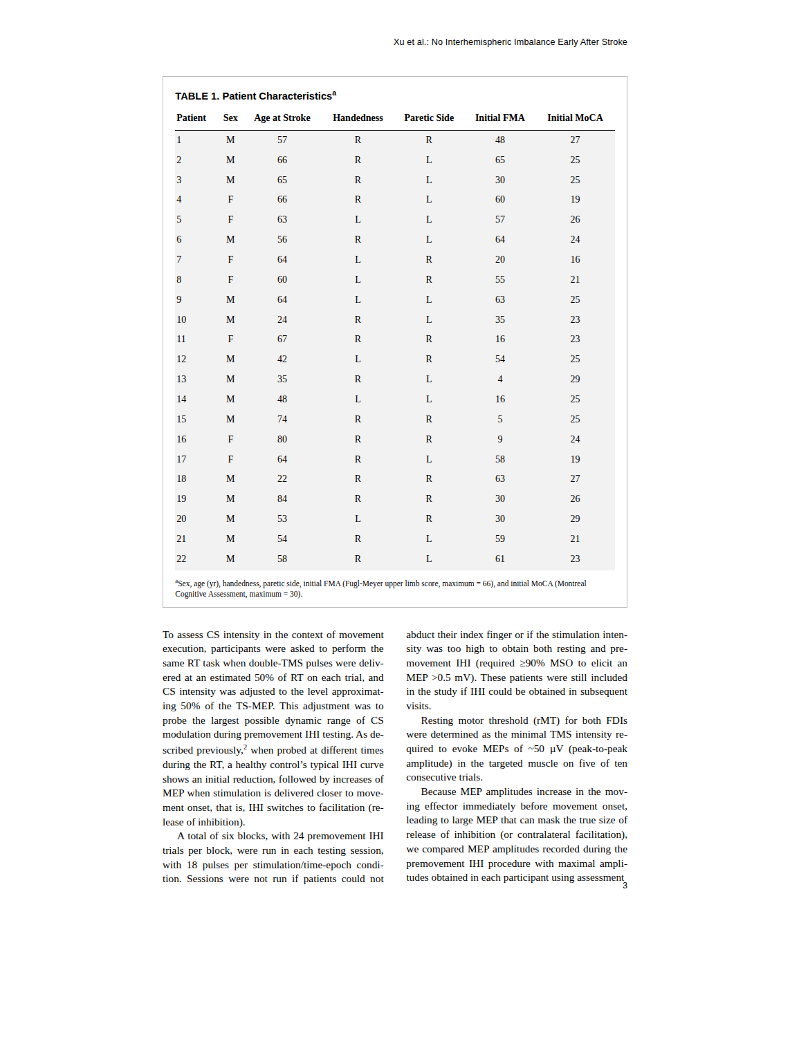Xu et al.: No Interhemispheric Imbalance Early After Stroke
TABLE 1. Patient Characteristicsa
| Patient | Sex | Age at Stroke | Handedness | Paretic Side | Initial FMA | Initial MoCA |
| --- | --- | --- | --- | --- | --- | --- |
| 1 | M | 57 | R | R | 48 | 27 |
| 2 | M | 66 | R | L | 65 | 25 |
| 3 | M | 65 | R | L | 30 | 25 |
| 4 | F | 66 | R | L | 60 | 19 |
| 5 | F | 63 | L | L | 57 | 26 |
| 6 | M | 56 | R | L | 64 | 24 |
| 7 | F | 64 | L | R | 20 | 16 |
| 8 | F | 60 | L | R | 55 | 21 |
| 9 | M | 64 | L | L | 63 | 25 |
| 10 | M | 24 | R | L | 35 | 23 |
| 11 | F | 67 | R | R | 16 | 23 |
| 12 | M | 42 | L | R | 54 | 25 |
| 13 | M | 35 | R | L | 4 | 29 |
| 14 | M | 48 | L | L | 16 | 25 |
| 15 | M | 74 | R | R | 5 | 25 |
| 16 | F | 80 | R | R | 9 | 24 |
| 17 | F | 64 | R | L | 58 | 19 |
| 18 | M | 22 | R | R | 63 | 27 |
| 19 | M | 84 | R | R | 30 | 26 |
| 20 | M | 53 | L | R | 30 | 29 |
| 21 | M | 54 | R | L | 59 | 21 |
| 22 | M | 58 | R | L | 61 | 23 |
aSex, age (yr), handedness, paretic side, initial FMA (Fugl-Meyer upper limb score, maximum = 66), and initial MoCA (Montreal Cognitive Assessment, maximum = 30).
To assess CS intensity in the context of movement execution, participants were asked to perform the same RT task when double-TMS pulses were delivered at an estimated 50% of RT on each trial, and CS intensity was adjusted to the level approximating 50% of the TS-MEP. This adjustment was to probe the largest possible dynamic range of CS modulation during premovement IHI testing. As described previously,2 when probed at different times during the RT, a healthy control’s typical IHI curve shows an initial reduction, followed by increases of MEP when stimulation is delivered closer to movement onset, that is, IHI switches to facilitation (release of inhibition).
A total of six blocks, with 24 premovement IHI trials per block, were run in each testing session, with 18 pulses per stimulation/time-epoch condition. Sessions were not run if patients could not abduct their index finger or if the stimulation intensity was too high to obtain both resting and premovement IHI (required ≥90% MSO to elicit an MEP >0.5 mV). These patients were still included in the study if IHI could be obtained in subsequent visits.
Resting motor threshold (rMT) for both FDIs were determined as the minimal TMS intensity required to evoke MEPs of ~50 µV (peak-to-peak amplitude) in the targeted muscle on five of ten consecutive trials.
Because MEP amplitudes increase in the moving effector immediately before movement onset, leading to large MEP that can mask the true size of release of inhibition (or contralateral facilitation), we compared MEP amplitudes recorded during the premovement IHI procedure with maximal amplitudes obtained in each participant using assessment
3